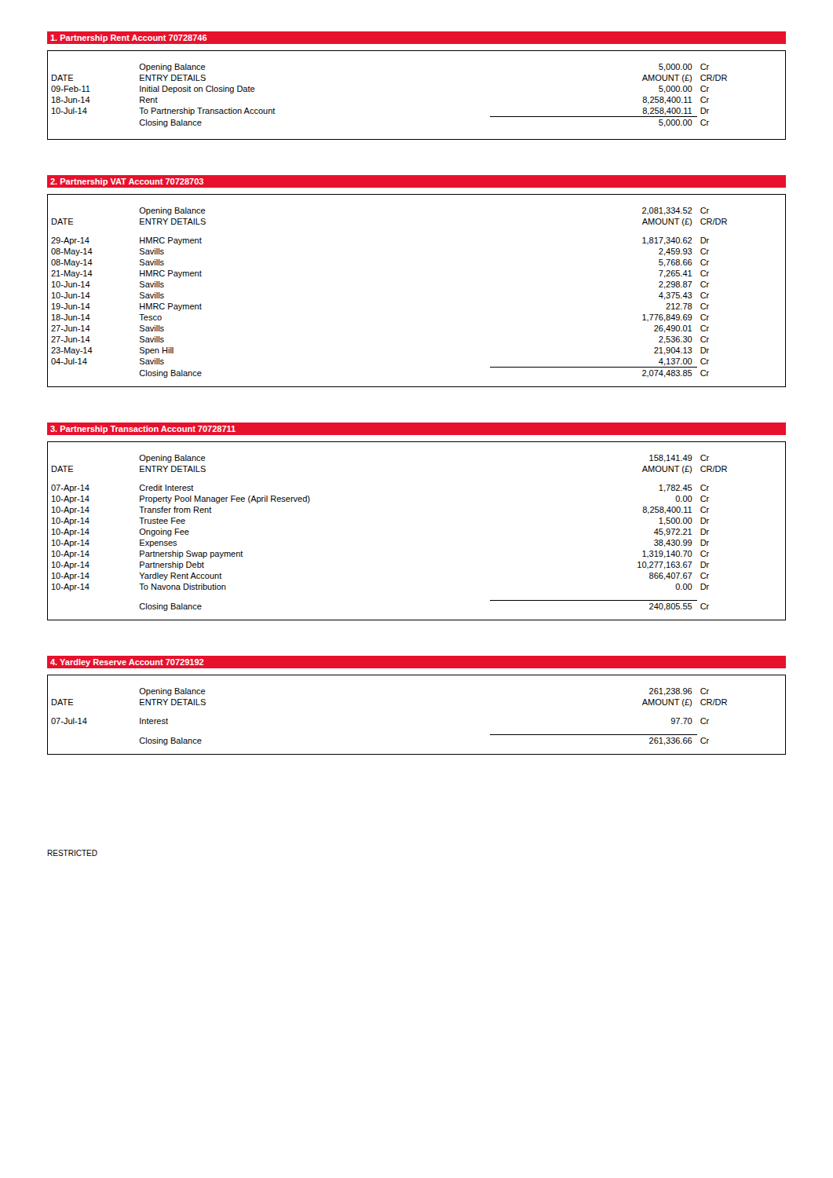1. Partnership Rent Account 70728746
| | Opening Balance | 5,000.00 | Cr |
| DATE | ENTRY DETAILS | AMOUNT (£) | CR/DR |
| 09-Feb-11 | Initial Deposit on Closing Date | 5,000.00 | Cr |
| 18-Jun-14 | Rent | 8,258,400.11 | Cr |
| 10-Jul-14 | To Partnership Transaction Account | 8,258,400.11 | Dr |
| | Closing Balance | 5,000.00 | Cr |
2. Partnership VAT Account 70728703
| | Opening Balance | 2,081,334.52 | Cr |
| DATE | ENTRY DETAILS | AMOUNT (£) | CR/DR |
| 29-Apr-14 | HMRC Payment | 1,817,340.62 | Dr |
| 08-May-14 | Savills | 2,459.93 | Cr |
| 08-May-14 | Savills | 5,768.66 | Cr |
| 21-May-14 | HMRC Payment | 7,265.41 | Cr |
| 10-Jun-14 | Savills | 2,298.87 | Cr |
| 10-Jun-14 | Savills | 4,375.43 | Cr |
| 19-Jun-14 | HMRC Payment | 212.78 | Cr |
| 18-Jun-14 | Tesco | 1,776,849.69 | Cr |
| 27-Jun-14 | Savills | 26,490.01 | Cr |
| 27-Jun-14 | Savills | 2,536.30 | Cr |
| 23-May-14 | Spen Hill | 21,904.13 | Dr |
| 04-Jul-14 | Savills | 4,137.00 | Cr |
| | Closing Balance | 2,074,483.85 | Cr |
3. Partnership Transaction Account 70728711
| | Opening Balance | 158,141.49 | Cr |
| DATE | ENTRY DETAILS | AMOUNT (£) | CR/DR |
| 07-Apr-14 | Credit Interest | 1,782.45 | Cr |
| 10-Apr-14 | Property Pool Manager Fee (April Reserved) | 0.00 | Cr |
| 10-Apr-14 | Transfer from Rent | 8,258,400.11 | Cr |
| 10-Apr-14 | Trustee Fee | 1,500.00 | Dr |
| 10-Apr-14 | Ongoing Fee | 45,972.21 | Dr |
| 10-Apr-14 | Expenses | 38,430.99 | Dr |
| 10-Apr-14 | Partnership Swap payment | 1,319,140.70 | Cr |
| 10-Apr-14 | Partnership Debt | 10,277,163.67 | Dr |
| 10-Apr-14 | Yardley Rent Account | 866,407.67 | Cr |
| 10-Apr-14 | To Navona Distribution | 0.00 | Dr |
| | Closing Balance | 240,805.55 | Cr |
4. Yardley Reserve Account 70729192
| | Opening Balance | 261,238.96 | Cr |
| DATE | ENTRY DETAILS | AMOUNT (£) | CR/DR |
| 07-Jul-14 | Interest | 97.70 | Cr |
| | Closing Balance | 261,336.66 | Cr |
RESTRICTED